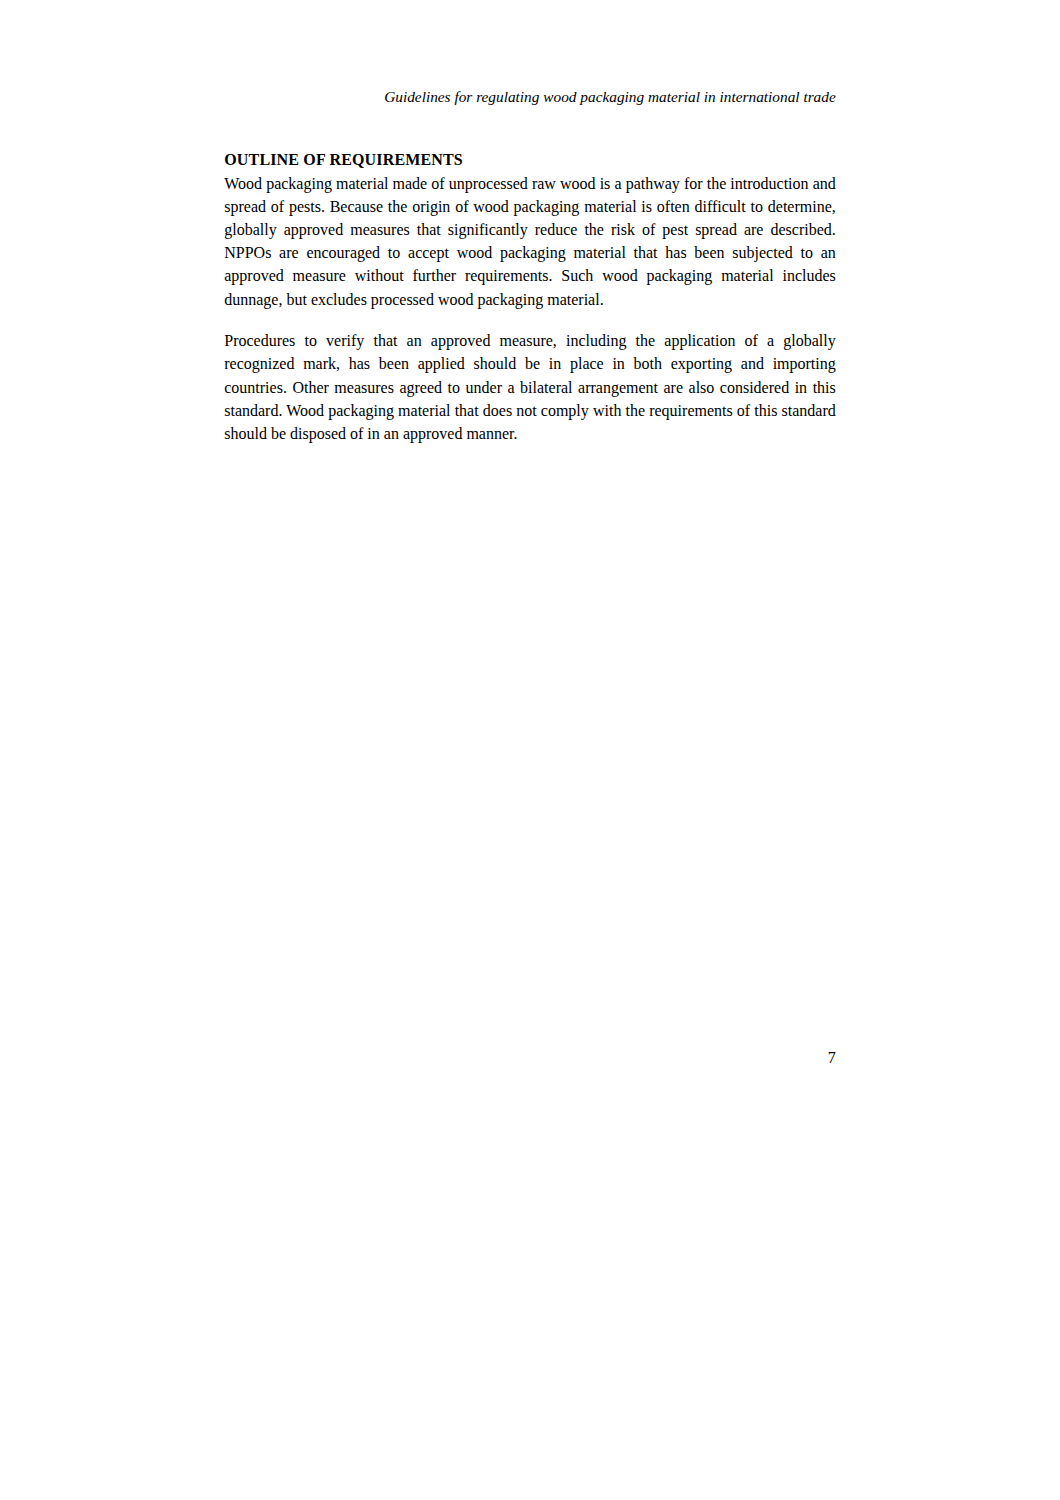Guidelines for regulating wood packaging material in international trade
OUTLINE OF REQUIREMENTS
Wood packaging material made of unprocessed raw wood is a pathway for the introduction and spread of pests. Because the origin of wood packaging material is often difficult to determine, globally approved measures that significantly reduce the risk of pest spread are described. NPPOs are encouraged to accept wood packaging material that has been subjected to an approved measure without further requirements. Such wood packaging material includes dunnage, but excludes processed wood packaging material.
Procedures to verify that an approved measure, including the application of a globally recognized mark, has been applied should be in place in both exporting and importing countries. Other measures agreed to under a bilateral arrangement are also considered in this standard. Wood packaging material that does not comply with the requirements of this standard should be disposed of in an approved manner.
7